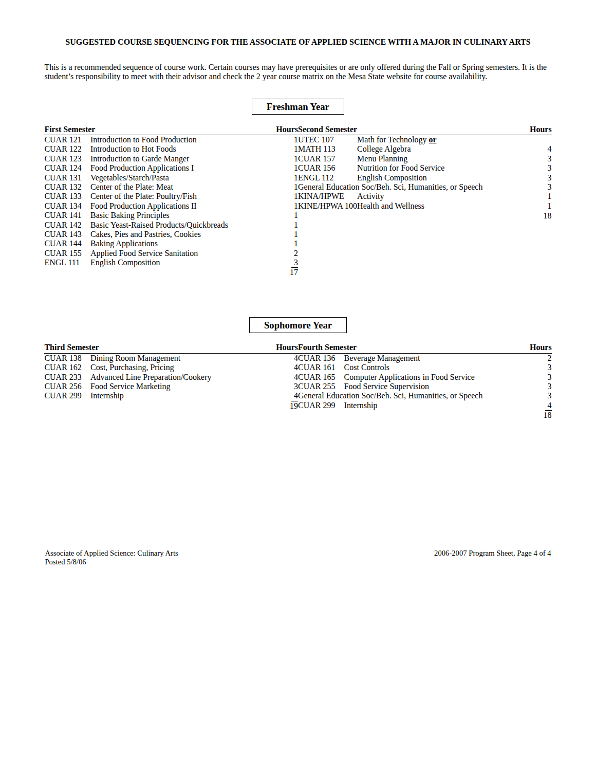Suggested Course Sequencing for the Associate of Applied Science with a Major in Culinary Arts
This is a recommended sequence of course work. Certain courses may have prerequisites or are only offered during the Fall or Spring semesters. It is the student’s responsibility to meet with their advisor and check the 2 year course matrix on the Mesa State website for course availability.
Freshman Year
| / First Semester / Hours / / --- / --- / / CUAR 121 / Introduction to Food Production / 1 / / CUAR 122 / Introduction to Hot Foods / 1 / / CUAR 123 / Introduction to Garde Manger / 1 / / CUAR 124 / Food Production Applications I / 1 / / CUAR 131 / Vegetables/Starch/Pasta / 1 / / CUAR 132 / Center of the Plate: Meat / 1 / / CUAR 133 / Center of the Plate: Poultry/Fish / 1 / / CUAR 134 / Food Production Applications II / 1 / / CUAR 141 / Basic Baking Principles / 1 / / CUAR 142 / Basic Yeast-Raised Products/Quickbreads / 1 / / CUAR 143 / Cakes, Pies and Pastries, Cookies / 1 / / CUAR 144 / Baking Applications / 1 / / CUAR 155 / Applied Food Service Sanitation / 2 / / ENGL 111 / English Composition / 3 / / / / 17 / | / Second Semester / Hours / / --- / --- / / UTEC 107 / Math for Technology or / / / MATH 113 / College Algebra / 4 / / CUAR 157 / Menu Planning / 3 / / CUAR 156 / Nutrition for Food Service / 3 / / ENGL 112 / English Composition / 3 / / General Education Soc/Beh. Sci, Humanities, or Speech / 3 / / KINA/HPWE / Activity / 1 / / KINE/HPWA 100 / Health and Wellness / 1 / / / / 18 / |
Sophomore Year
| / Third Semester / Hours / / --- / --- / / CUAR 138 / Dining Room Management / 4 / / CUAR 162 / Cost, Purchasing, Pricing / 4 / / CUAR 233 / Advanced Line Preparation/Cookery / 4 / / CUAR 256 / Food Service Marketing / 3 / / CUAR 299 / Internship / 4 / / / / 19 / | / Fourth Semester / Hours / / --- / --- / / CUAR 136 / Beverage Management / 2 / / CUAR 161 / Cost Controls / 3 / / CUAR 165 / Computer Applications in Food Service / 3 / / CUAR 255 / Food Service Supervision / 3 / / General Education Soc/Beh. Sci, Humanities, or Speech / 3 / / CUAR 299 / Internship / 4 / / / / 18 / |
| Associate of Applied Science: Culinary Arts Posted 5/8/06 | 2006-2007 Program Sheet, Page 4 of 4 |